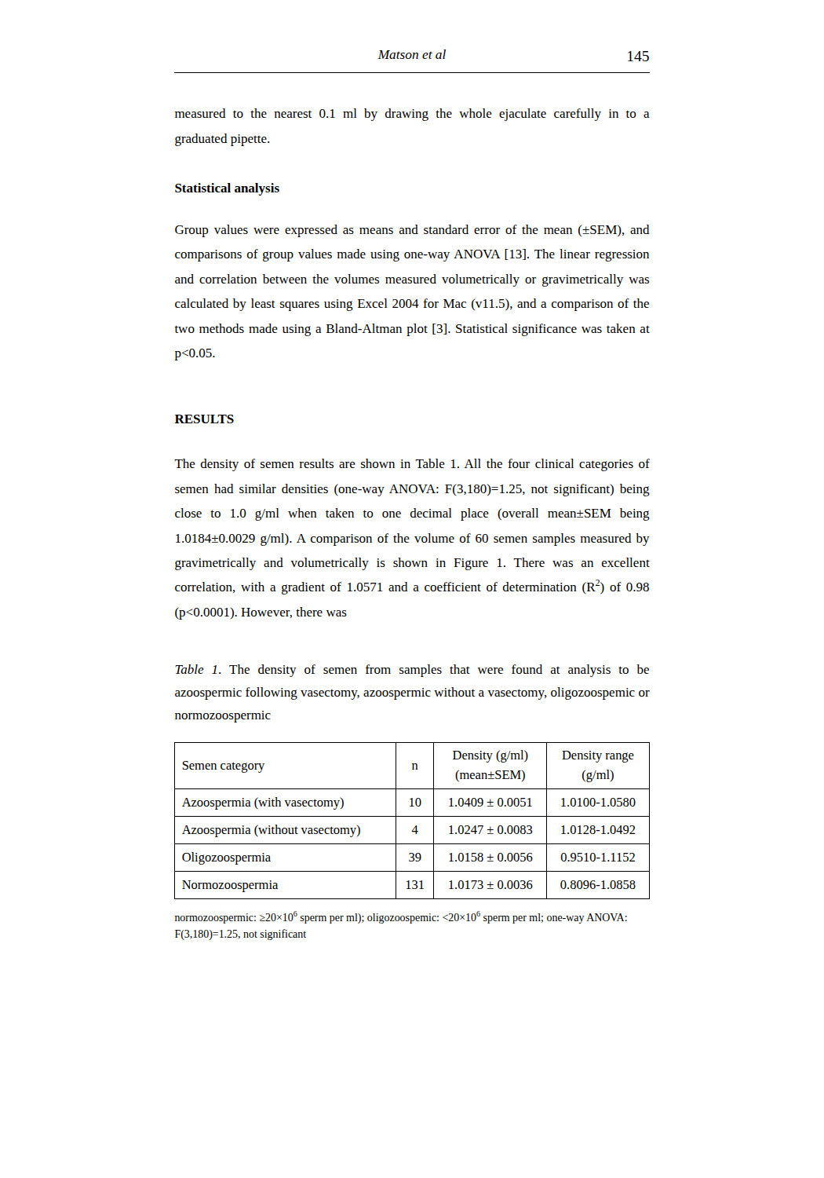Matson et al 145
measured to the nearest 0.1 ml by drawing the whole ejaculate carefully in to a graduated pipette.
Statistical analysis
Group values were expressed as means and standard error of the mean (±SEM), and comparisons of group values made using one-way ANOVA [13]. The linear regression and correlation between the volumes measured volumetrically or gravimetrically was calculated by least squares using Excel 2004 for Mac (v11.5), and a comparison of the two methods made using a Bland-Altman plot [3]. Statistical significance was taken at p<0.05.
RESULTS
The density of semen results are shown in Table 1. All the four clinical categories of semen had similar densities (one-way ANOVA: F(3,180)=1.25, not significant) being close to 1.0 g/ml when taken to one decimal place (overall mean±SEM being 1.0184±0.0029 g/ml). A comparison of the volume of 60 semen samples measured by gravimetrically and volumetrically is shown in Figure 1. There was an excellent correlation, with a gradient of 1.0571 and a coefficient of determination (R2) of 0.98 (p<0.0001). However, there was
Table 1. The density of semen from samples that were found at analysis to be azoospermic following vasectomy, azoospermic without a vasectomy, oligozoospemic or normozoospermic
| Semen category | n | Density (g/ml) (mean±SEM) | Density range (g/ml) |
| --- | --- | --- | --- |
| Azoospermia (with vasectomy) | 10 | 1.0409 ± 0.0051 | 1.0100-1.0580 |
| Azoospermia (without vasectomy) | 4 | 1.0247 ± 0.0083 | 1.0128-1.0492 |
| Oligozoospermia | 39 | 1.0158 ± 0.0056 | 0.9510-1.1152 |
| Normozoospermia | 131 | 1.0173 ± 0.0036 | 0.8096-1.0858 |
normozoospermic: ≥20×106 sperm per ml); oligozoospemic: <20×106 sperm per ml; one-way ANOVA: F(3,180)=1.25, not significant